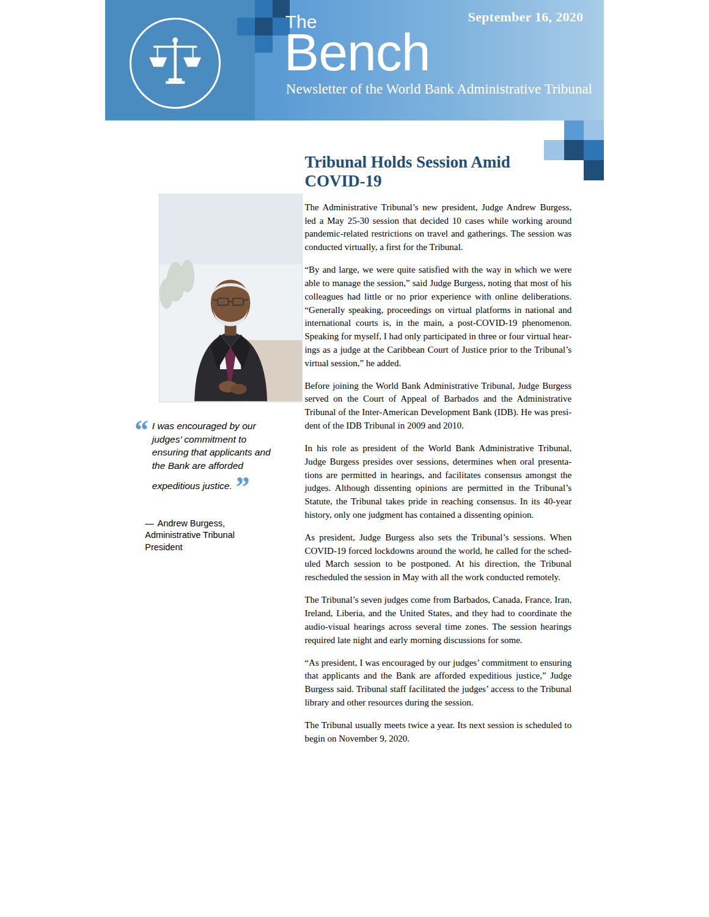September 16, 2020
The
Bench
Newsletter of the World Bank Administrative Tribunal
“ I was encouraged by our judges’ commitment to ensuring that applicants and the Bank are afforded expeditious justice.”
—Andrew Burgess,
Administrative Tribunal
President
Tribunal Holds Session Amid COVID-19
The Administrative Tribunal’s new president, Judge Andrew Burgess, led a May 25-30 session that decided 10 cases while working around pandemic-related restrictions on travel and gatherings. The session was conducted virtually, a first for the Tribunal.
“By and large, we were quite satisfied with the way in which we were able to manage the session,” said Judge Burgess, noting that most of his colleagues had little or no prior experience with online deliberations. “Generally speaking, proceedings on virtual platforms in national and international courts is, in the main, a post-COVID-19 phenomenon. Speaking for myself, I had only participated in three or four virtual hearings as a judge at the Caribbean Court of Justice prior to the Tribunal’s virtual session,” he added.
Before joining the World Bank Administrative Tribunal, Judge Burgess served on the Court of Appeal of Barbados and the Administrative Tribunal of the Inter-American Development Bank (IDB). He was president of the IDB Tribunal in 2009 and 2010.
In his role as president of the World Bank Administrative Tribunal, Judge Burgess presides over sessions, determines when oral presentations are permitted in hearings, and facilitates consensus amongst the judges. Although dissenting opinions are permitted in the Tribunal’s Statute, the Tribunal takes pride in reaching consensus. In its 40-year history, only one judgment has contained a dissenting opinion.
As president, Judge Burgess also sets the Tribunal’s sessions. When COVID-19 forced lockdowns around the world, he called for the scheduled March session to be postponed. At his direction, the Tribunal rescheduled the session in May with all the work conducted remotely.
The Tribunal’s seven judges come from Barbados, Canada, France, Iran, Ireland, Liberia, and the United States, and they had to coordinate the audio-visual hearings across several time zones. The session hearings required late night and early morning discussions for some.
“As president, I was encouraged by our judges’ commitment to ensuring that applicants and the Bank are afforded expeditious justice,” Judge Burgess said. Tribunal staff facilitated the judges’ access to the Tribunal library and other resources during the session.
The Tribunal usually meets twice a year. Its next session is scheduled to begin on November 9, 2020.